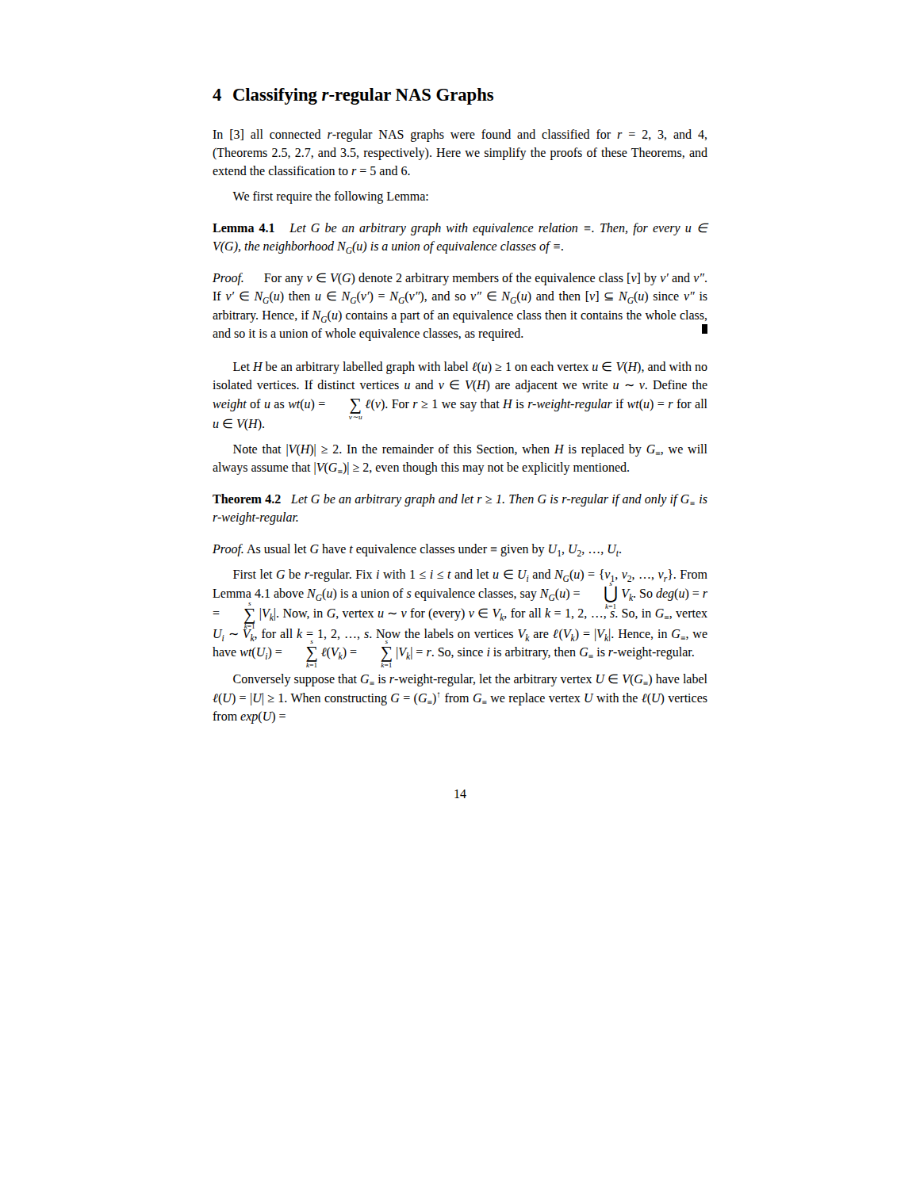4 Classifying r-regular NAS Graphs
In [3] all connected r-regular NAS graphs were found and classified for r = 2, 3, and 4, (Theorems 2.5, 2.7, and 3.5, respectively). Here we simplify the proofs of these Theorems, and extend the classification to r = 5 and 6.
We first require the following Lemma:
Lemma 4.1 Let G be an arbitrary graph with equivalence relation ≡. Then, for every u ∈ V(G), the neighborhood NG(u) is a union of equivalence classes of ≡.
Proof. For any v ∈ V(G) denote 2 arbitrary members of the equivalence class [v] by v′ and v″. If v′ ∈ NG(u) then u ∈ NG(v′) = NG(v″), and so v″ ∈ NG(u) and then [v] ⊆ NG(u) since v″ is arbitrary. Hence, if NG(u) contains a part of an equivalence class then it contains the whole class, and so it is a union of whole equivalence classes, as required.
Let H be an arbitrary labelled graph with label ℓ(u) ≥ 1 on each vertex u ∈ V(H), and with no isolated vertices. If distinct vertices u and v ∈ V(H) are adjacent we write u ∼ v. Define the weight of u as wt(u) = ∑v∼u ℓ(v). For r ≥ 1 we say that H is r-weight-regular if wt(u) = r for all u ∈ V(H).
Note that |V(H)| ≥ 2. In the remainder of this Section, when H is replaced by G≡, we will always assume that |V(G≡)| ≥ 2, even though this may not be explicitly mentioned.
Theorem 4.2 Let G be an arbitrary graph and let r ≥ 1. Then G is r-regular if and only if G≡ is r-weight-regular.
Proof. As usual let G have t equivalence classes under ≡ given by U1, U2, …, Ut.
First let G be r-regular. Fix i with 1 ≤ i ≤ t and let u ∈ Ui and NG(u) = {v1, v2, …, vr}. From Lemma 4.1 above NG(u) is a union of s equivalence classes, say NG(u) = ⋃sk=1 Vk. So deg(u) = r = ∑sk=1 |Vk|. Now, in G, vertex u ∼ v for (every) v ∈ Vk, for all k = 1, 2, …, s. So, in G≡, vertex Ui ∼ Vk, for all k = 1, 2, …, s. Now the labels on vertices Vk are ℓ(Vk) = |Vk|. Hence, in G≡, we have wt(Ui) = ∑sk=1 ℓ(Vk) = ∑sk=1 |Vk| = r. So, since i is arbitrary, then G≡ is r-weight-regular.
Conversely suppose that G≡ is r-weight-regular, let the arbitrary vertex U ∈ V(G≡) have label ℓ(U) = |U| ≥ 1. When constructing G = (G≡)↑ from G≡ we replace vertex U with the ℓ(U) vertices from exp(U) =
14